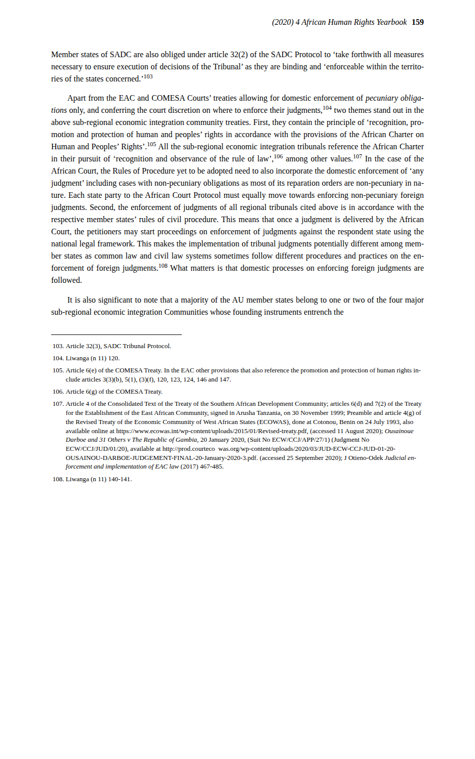(2020) 4 African Human Rights Yearbook 159
Member states of SADC are also obliged under article 32(2) of the SADC Protocol to ‘take forthwith all measures necessary to ensure execution of decisions of the Tribunal’ as they are binding and ‘enforceable within the territories of the states concerned.’103
Apart from the EAC and COMESA Courts’ treaties allowing for domestic enforcement of pecuniary obligations only, and conferring the court discretion on where to enforce their judgments,104 two themes stand out in the above sub-regional economic integration community treaties. First, they contain the principle of ‘recognition, promotion and protection of human and peoples’ rights in accordance with the provisions of the African Charter on Human and Peoples’ Rights’.105 All the sub-regional economic integration tribunals reference the African Charter in their pursuit of ‘recognition and observance of the rule of law’,106 among other values.107 In the case of the African Court, the Rules of Procedure yet to be adopted need to also incorporate the domestic enforcement of ‘any judgment’ including cases with non-pecuniary obligations as most of its reparation orders are non-pecuniary in nature. Each state party to the African Court Protocol must equally move towards enforcing non-pecuniary foreign judgments. Second, the enforcement of judgments of all regional tribunals cited above is in accordance with the respective member states’ rules of civil procedure. This means that once a judgment is delivered by the African Court, the petitioners may start proceedings on enforcement of judgments against the respondent state using the national legal framework. This makes the implementation of tribunal judgments potentially different among member states as common law and civil law systems sometimes follow different procedures and practices on the enforcement of foreign judgments.108 What matters is that domestic processes on enforcing foreign judgments are followed.
It is also significant to note that a majority of the AU member states belong to one or two of the four major sub-regional economic integration Communities whose founding instruments entrench the
Article 32(3), SADC Tribunal Protocol.
Liwanga (n 11) 120.
Article 6(e) of the COMESA Treaty. In the EAC other provisions that also reference the promotion and protection of human rights include articles 3(3)(b), 5(1), (3)(f), 120, 123, 124, 146 and 147.
Article 6(g) of the COMESA Treaty.
Article 4 of the Consolidated Text of the Treaty of the Southern African Development Community; articles 6(d) and 7(2) of the Treaty for the Establishment of the East African Community, signed in Arusha Tanzania, on 30 November 1999; Preamble and article 4(g) of the Revised Treaty of the Economic Community of West African States (ECOWAS), done at Cotonou, Benin on 24 July 1993, also available online at https://www.ecowas.int/wp-content/uploads/2015/01/Revised-treaty.pdf, (accessed 11 August 2020); Ousainoue Darboe and 31 Others v The Republic of Gambia, 20 January 2020, (Suit No ECW/CCJ/APP/27/1) (Judgment No ECW/CCJ/JUD/01/20), available at http://prod.courteco was.org/wp-content/uploads/2020/03/JUD-ECW-CCJ-JUD-01-20-OUSAINOU-DARBOE-JUDGEMENT-FINAL-20-January-2020-3.pdf. (accessed 25 Septem­ber 2020); J Otieno-Odek Judicial enforcement and implementation of EAC law (2017) 467-485.
Liwanga (n 11) 140-141.